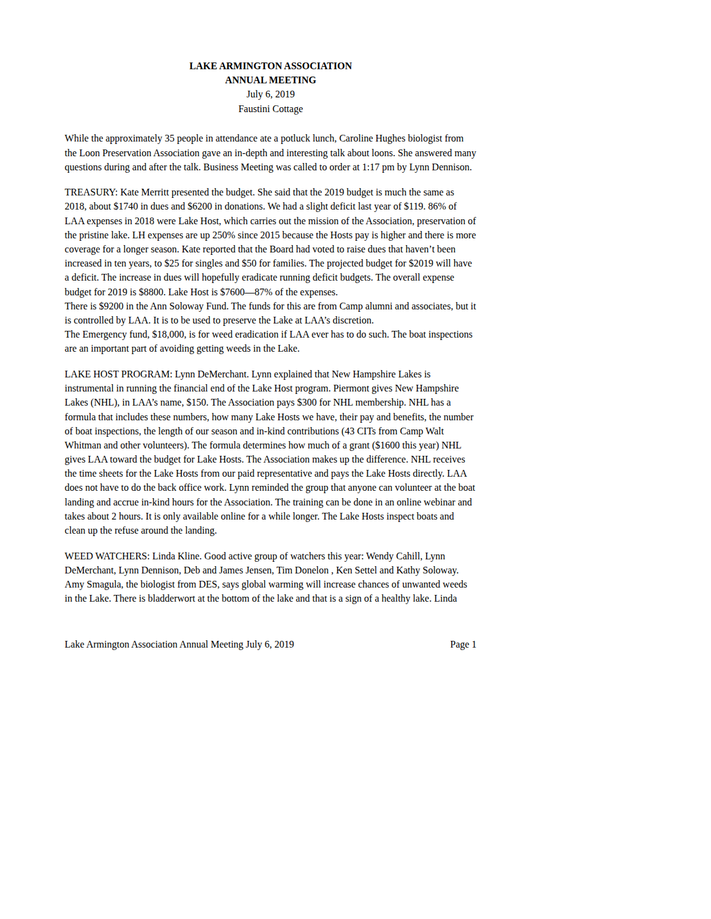LAKE ARMINGTON ASSOCIATION ANNUAL MEETING July 6, 2019 Faustini Cottage
While the approximately 35 people in attendance ate a potluck lunch, Caroline Hughes biologist from the Loon Preservation Association gave an in-depth and interesting talk about loons. She answered many questions during and after the talk. Business Meeting was called to order at 1:17 pm by Lynn Dennison.
TREASURY: Kate Merritt presented the budget. She said that the 2019 budget is much the same as 2018, about $1740 in dues and $6200 in donations. We had a slight deficit last year of $119. 86% of LAA expenses in 2018 were Lake Host, which carries out the mission of the Association, preservation of the pristine lake. LH expenses are up 250% since 2015 because the Hosts pay is higher and there is more coverage for a longer season. Kate reported that the Board had voted to raise dues that haven’t been increased in ten years, to $25 for singles and $50 for families. The projected budget for $2019 will have a deficit. The increase in dues will hopefully eradicate running deficit budgets. The overall expense budget for 2019 is $8800. Lake Host is $7600—87% of the expenses.
There is $9200 in the Ann Soloway Fund. The funds for this are from Camp alumni and associates, but it is controlled by LAA. It is to be used to preserve the Lake at LAA’s discretion.
The Emergency fund, $18,000, is for weed eradication if LAA ever has to do such. The boat inspections are an important part of avoiding getting weeds in the Lake.
LAKE HOST PROGRAM: Lynn DeMerchant. Lynn explained that New Hampshire Lakes is instrumental in running the financial end of the Lake Host program. Piermont gives New Hampshire Lakes (NHL), in LAA’s name, $150. The Association pays $300 for NHL membership. NHL has a formula that includes these numbers, how many Lake Hosts we have, their pay and benefits, the number of boat inspections, the length of our season and in-kind contributions (43 CITs from Camp Walt Whitman and other volunteers). The formula determines how much of a grant ($1600 this year) NHL gives LAA toward the budget for Lake Hosts. The Association makes up the difference. NHL receives the time sheets for the Lake Hosts from our paid representative and pays the Lake Hosts directly. LAA does not have to do the back office work. Lynn reminded the group that anyone can volunteer at the boat landing and accrue in-kind hours for the Association. The training can be done in an online webinar and takes about 2 hours. It is only available online for a while longer. The Lake Hosts inspect boats and clean up the refuse around the landing.
WEED WATCHERS: Linda Kline. Good active group of watchers this year: Wendy Cahill, Lynn DeMerchant, Lynn Dennison, Deb and James Jensen, Tim Donelon , Ken Settel and Kathy Soloway. Amy Smagula, the biologist from DES, says global warming will increase chances of unwanted weeds in the Lake. There is bladderwort at the bottom of the lake and that is a sign of a healthy lake. Linda
Lake Armington Association Annual Meeting July 6, 2019 Page 1